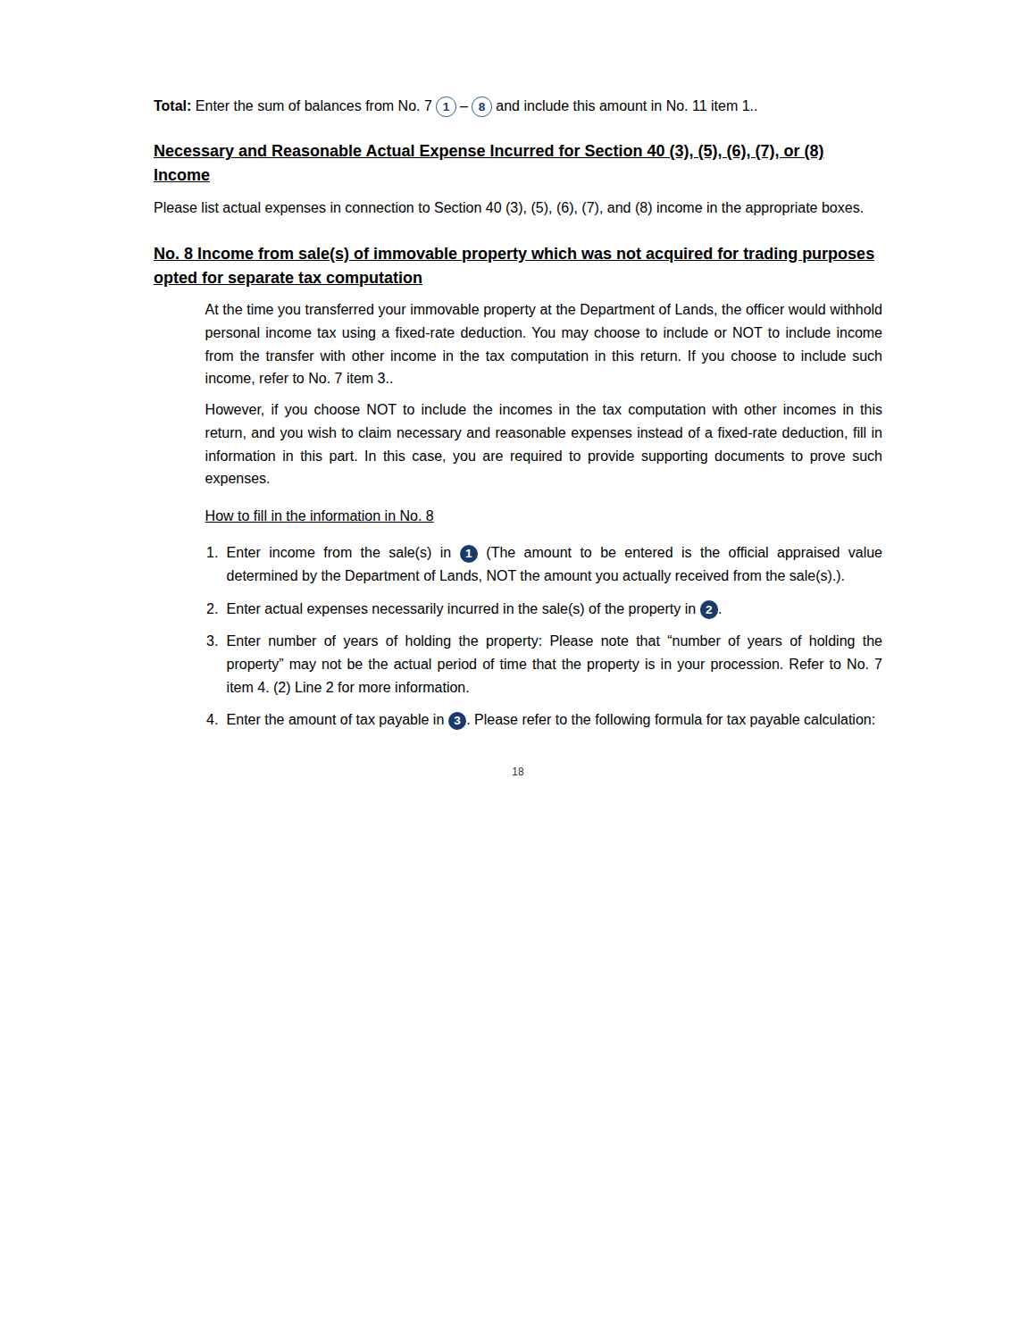Total: Enter the sum of balances from No. 7 1 – 8 and include this amount in No. 11 item 1..
Necessary and Reasonable Actual Expense Incurred for Section 40 (3), (5), (6), (7), or (8) Income
Please list actual expenses in connection to Section 40 (3), (5), (6), (7), and (8) income in the appropriate boxes.
No. 8 Income from sale(s) of immovable property which was not acquired for trading purposes opted for separate tax computation
At the time you transferred your immovable property at the Department of Lands, the officer would withhold personal income tax using a fixed-rate deduction. You may choose to include or NOT to include income from the transfer with other income in the tax computation in this return. If you choose to include such income, refer to No. 7 item 3..
However, if you choose NOT to include the incomes in the tax computation with other incomes in this return, and you wish to claim necessary and reasonable expenses instead of a fixed-rate deduction, fill in information in this part. In this case, you are required to provide supporting documents to prove such expenses.
How to fill in the information in No. 8
Enter income from the sale(s) in 1 (The amount to be entered is the official appraised value determined by the Department of Lands, NOT the amount you actually received from the sale(s).).
Enter actual expenses necessarily incurred in the sale(s) of the property in 2.
Enter number of years of holding the property: Please note that “number of years of holding the property” may not be the actual period of time that the property is in your procession. Refer to No. 7 item 4. (2) Line 2 for more information.
Enter the amount of tax payable in 3. Please refer to the following formula for tax payable calculation:
18